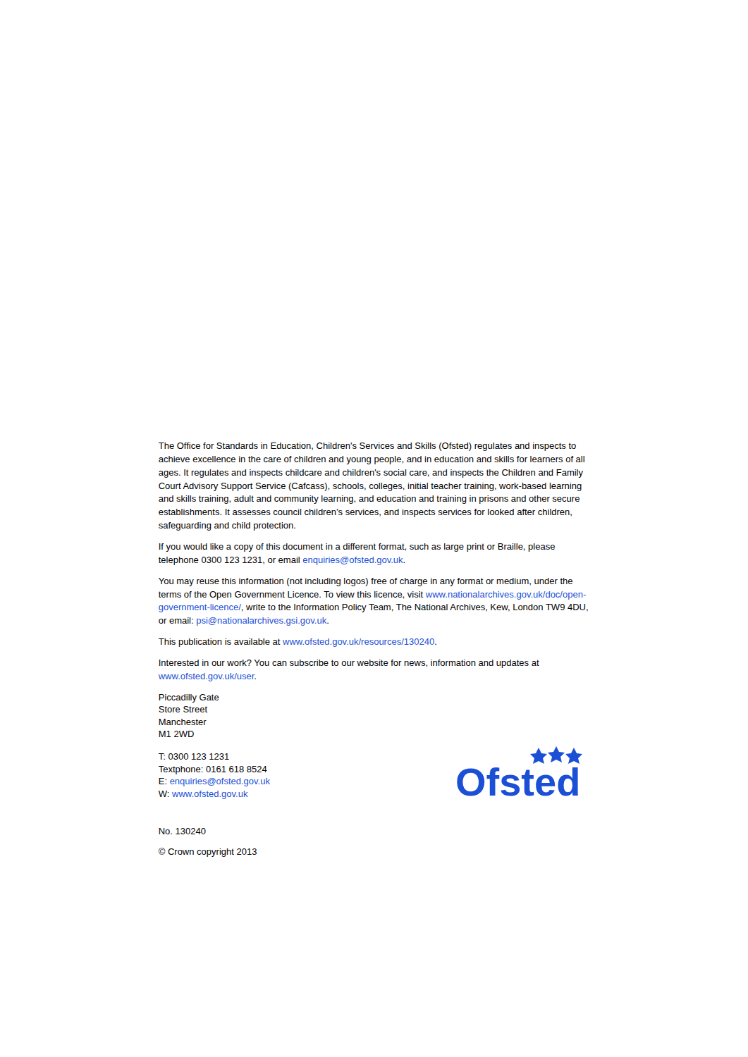The Office for Standards in Education, Children's Services and Skills (Ofsted) regulates and inspects to achieve excellence in the care of children and young people, and in education and skills for learners of all ages. It regulates and inspects childcare and children's social care, and inspects the Children and Family Court Advisory Support Service (Cafcass), schools, colleges, initial teacher training, work-based learning and skills training, adult and community learning, and education and training in prisons and other secure establishments. It assesses council children’s services, and inspects services for looked after children, safeguarding and child protection.
If you would like a copy of this document in a different format, such as large print or Braille, please telephone 0300 123 1231, or email enquiries@ofsted.gov.uk.
You may reuse this information (not including logos) free of charge in any format or medium, under the terms of the Open Government Licence. To view this licence, visit www.nationalarchives.gov.uk/doc/open-government-licence/, write to the Information Policy Team, The National Archives, Kew, London TW9 4DU, or email: psi@nationalarchives.gsi.gov.uk.
This publication is available at www.ofsted.gov.uk/resources/130240.
Interested in our work? You can subscribe to our website for news, information and updates at www.ofsted.gov.uk/user.
Piccadilly Gate
Store Street
Manchester
M1 2WD
T: 0300 123 1231
Textphone: 0161 618 8524
E: enquiries@ofsted.gov.uk
W: www.ofsted.gov.uk
Ofsted
No. 130240
© Crown copyright 2013